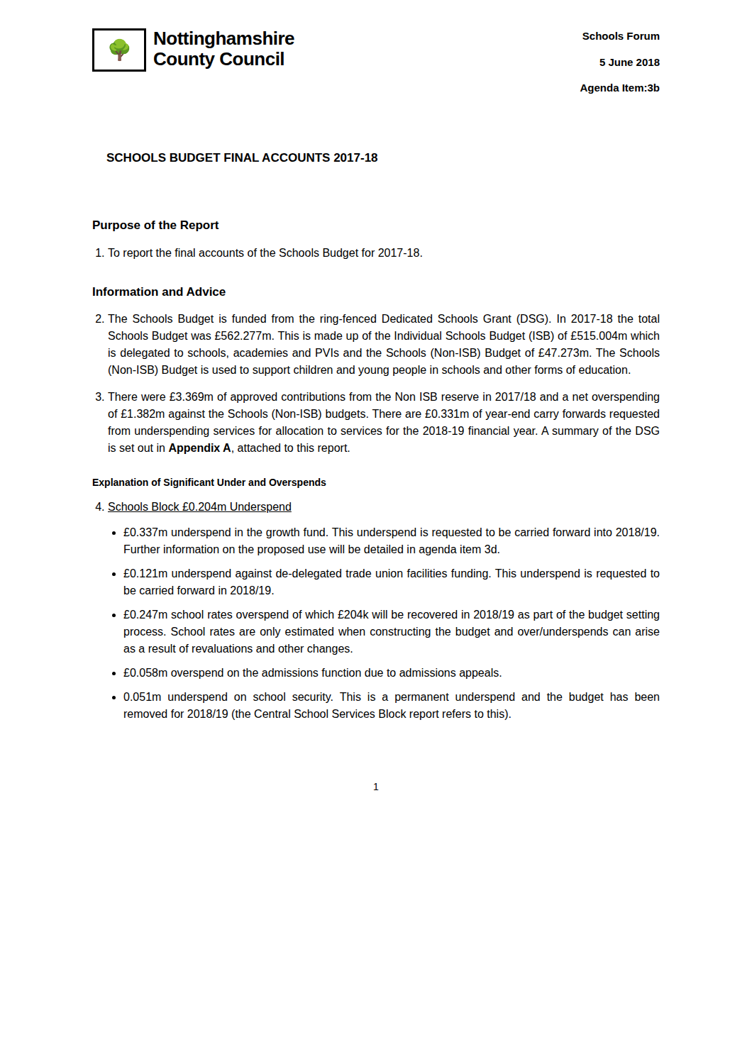🌳
Nottinghamshire
County Council
Schools Forum
5 June 2018
Agenda Item:3b
SCHOOLS BUDGET FINAL ACCOUNTS 2017-18
Purpose of the Report
To report the final accounts of the Schools Budget for 2017-18.
Information and Advice
The Schools Budget is funded from the ring-fenced Dedicated Schools Grant (DSG). In 2017-18 the total Schools Budget was £562.277m. This is made up of the Individual Schools Budget (ISB) of £515.004m which is delegated to schools, academies and PVIs and the Schools (Non-ISB) Budget of £47.273m. The Schools (Non-ISB) Budget is used to support children and young people in schools and other forms of education.
There were £3.369m of approved contributions from the Non ISB reserve in 2017/18 and a net overspending of £1.382m against the Schools (Non-ISB) budgets. There are £0.331m of year-end carry forwards requested from underspending services for allocation to services for the 2018-19 financial year. A summary of the DSG is set out in Appendix A, attached to this report.
Explanation of Significant Under and Overspends
Schools Block £0.204m Underspend
£0.337m underspend in the growth fund. This underspend is requested to be carried forward into 2018/19. Further information on the proposed use will be detailed in agenda item 3d.
£0.121m underspend against de-delegated trade union facilities funding. This underspend is requested to be carried forward in 2018/19.
£0.247m school rates overspend of which £204k will be recovered in 2018/19 as part of the budget setting process. School rates are only estimated when constructing the budget and over/underspends can arise as a result of revaluations and other changes.
£0.058m overspend on the admissions function due to admissions appeals.
0.051m underspend on school security. This is a permanent underspend and the budget has been removed for 2018/19 (the Central School Services Block report refers to this).
1